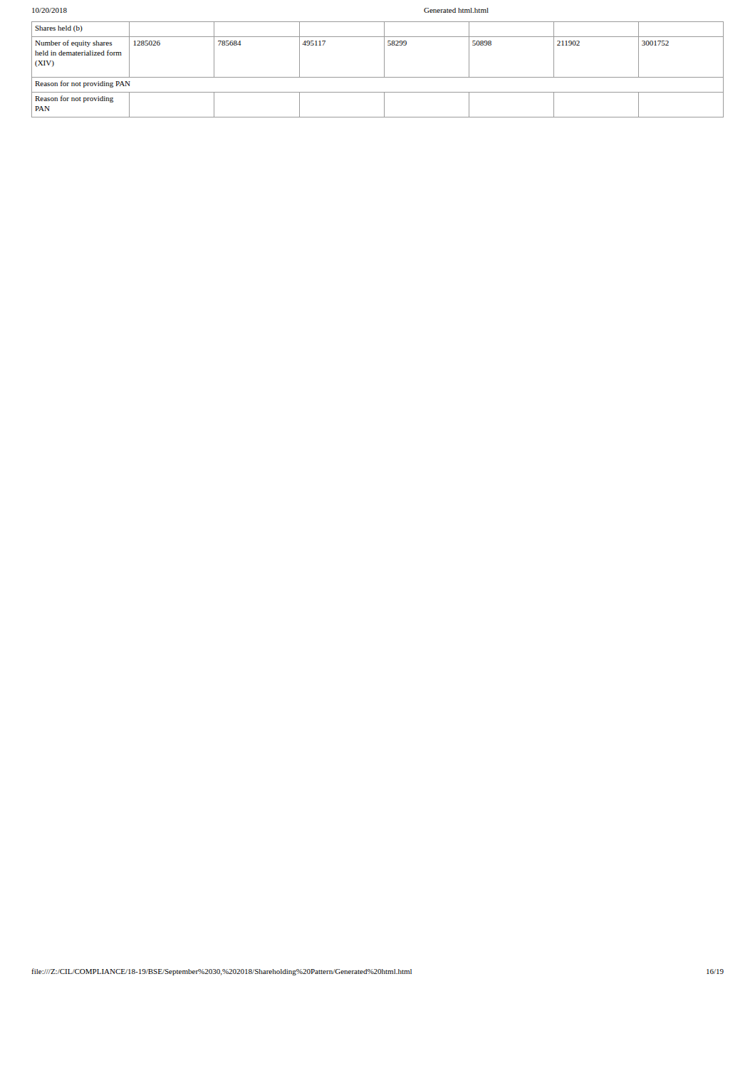10/20/2018
Generated html.html
| Shares held (b) | | | | | | | |
| Number of equity shares held in dematerialized form (XIV) | 1285026 | 785684 | 495117 | 58299 | 50898 | 211902 | 3001752 |
| Reason for not providing PAN |
| Reason for not providing PAN | | | | | | | |
file:///Z:/CIL/COMPLIANCE/18-19/BSE/September%2030,%202018/Shareholding%20Pattern/Generated%20html.html
16/19